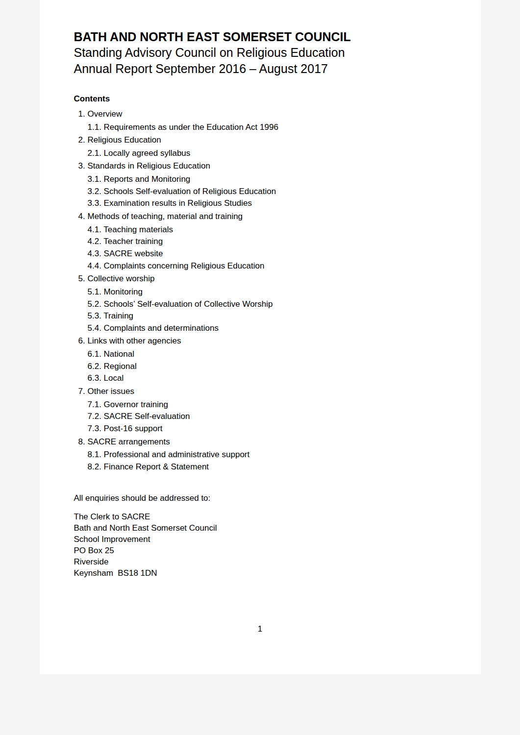BATH AND NORTH EAST SOMERSET COUNCIL
Standing Advisory Council on Religious Education
Annual Report September 2016 – August 2017
Contents
Overview
1.1. Requirements as under the Education Act 1996
Religious Education
2.1. Locally agreed syllabus
Standards in Religious Education
3.1. Reports and Monitoring
3.2. Schools Self-evaluation of Religious Education
3.3. Examination results in Religious Studies
Methods of teaching, material and training
4.1. Teaching materials
4.2. Teacher training
4.3. SACRE website
4.4. Complaints concerning Religious Education
Collective worship
5.1. Monitoring
5.2. Schools’ Self-evaluation of Collective Worship
5.3. Training
5.4. Complaints and determinations
Links with other agencies
6.1. National
6.2. Regional
6.3. Local
Other issues
7.1. Governor training
7.2. SACRE Self-evaluation
7.3. Post-16 support
SACRE arrangements
8.1. Professional and administrative support
8.2. Finance Report & Statement
All enquiries should be addressed to:
The Clerk to SACRE
Bath and North East Somerset Council
School Improvement
PO Box 25
Riverside
Keynsham BS18 1DN
1